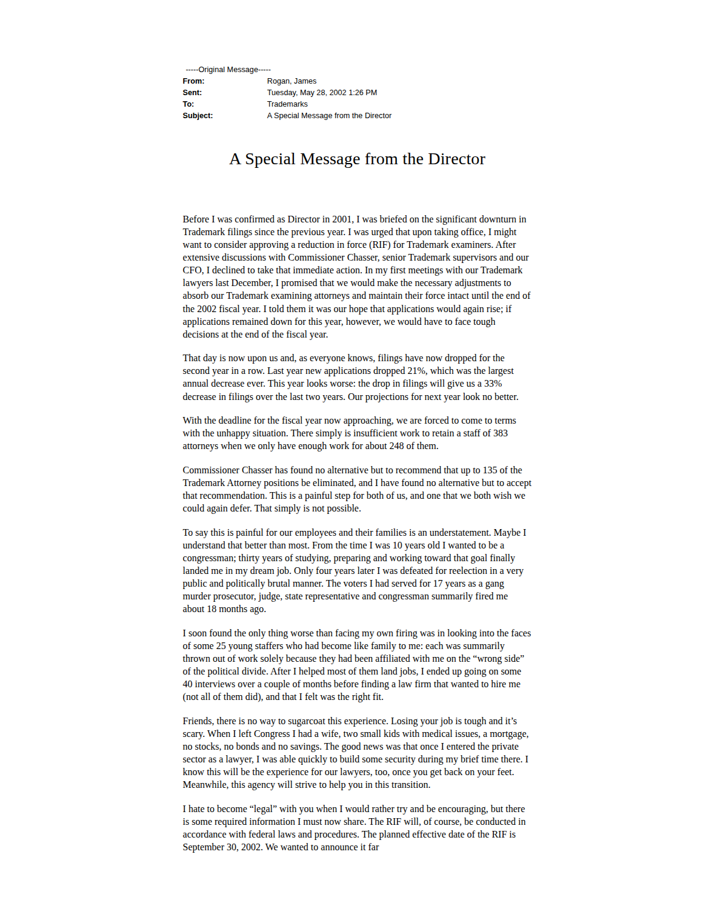-----Original Message-----
| From: | Rogan, James |
| Sent: | Tuesday, May 28, 2002 1:26 PM |
| To: | Trademarks |
| Subject: | A Special Message from the Director |
A Special Message from the Director
Before I was confirmed as Director in 2001, I was briefed on the significant downturn in Trademark filings since the previous year. I was urged that upon taking office, I might want to consider approving a reduction in force (RIF) for Trademark examiners. After extensive discussions with Commissioner Chasser, senior Trademark supervisors and our CFO, I declined to take that immediate action. In my first meetings with our Trademark lawyers last December, I promised that we would make the necessary adjustments to absorb our Trademark examining attorneys and maintain their force intact until the end of the 2002 fiscal year. I told them it was our hope that applications would again rise; if applications remained down for this year, however, we would have to face tough decisions at the end of the fiscal year.
That day is now upon us and, as everyone knows, filings have now dropped for the second year in a row. Last year new applications dropped 21%, which was the largest annual decrease ever. This year looks worse: the drop in filings will give us a 33% decrease in filings over the last two years. Our projections for next year look no better.
With the deadline for the fiscal year now approaching, we are forced to come to terms with the unhappy situation. There simply is insufficient work to retain a staff of 383 attorneys when we only have enough work for about 248 of them.
Commissioner Chasser has found no alternative but to recommend that up to 135 of the Trademark Attorney positions be eliminated, and I have found no alternative but to accept that recommendation. This is a painful step for both of us, and one that we both wish we could again defer. That simply is not possible.
To say this is painful for our employees and their families is an understatement. Maybe I understand that better than most. From the time I was 10 years old I wanted to be a congressman; thirty years of studying, preparing and working toward that goal finally landed me in my dream job. Only four years later I was defeated for reelection in a very public and politically brutal manner. The voters I had served for 17 years as a gang murder prosecutor, judge, state representative and congressman summarily fired me about 18 months ago.
I soon found the only thing worse than facing my own firing was in looking into the faces of some 25 young staffers who had become like family to me: each was summarily thrown out of work solely because they had been affiliated with me on the “wrong side” of the political divide. After I helped most of them land jobs, I ended up going on some 40 interviews over a couple of months before finding a law firm that wanted to hire me (not all of them did), and that I felt was the right fit.
Friends, there is no way to sugarcoat this experience. Losing your job is tough and it’s scary. When I left Congress I had a wife, two small kids with medical issues, a mortgage, no stocks, no bonds and no savings. The good news was that once I entered the private sector as a lawyer, I was able quickly to build some security during my brief time there. I know this will be the experience for our lawyers, too, once you get back on your feet. Meanwhile, this agency will strive to help you in this transition.
I hate to become “legal” with you when I would rather try and be encouraging, but there is some required information I must now share. The RIF will, of course, be conducted in accordance with federal laws and procedures. The planned effective date of the RIF is September 30, 2002. We wanted to announce it far